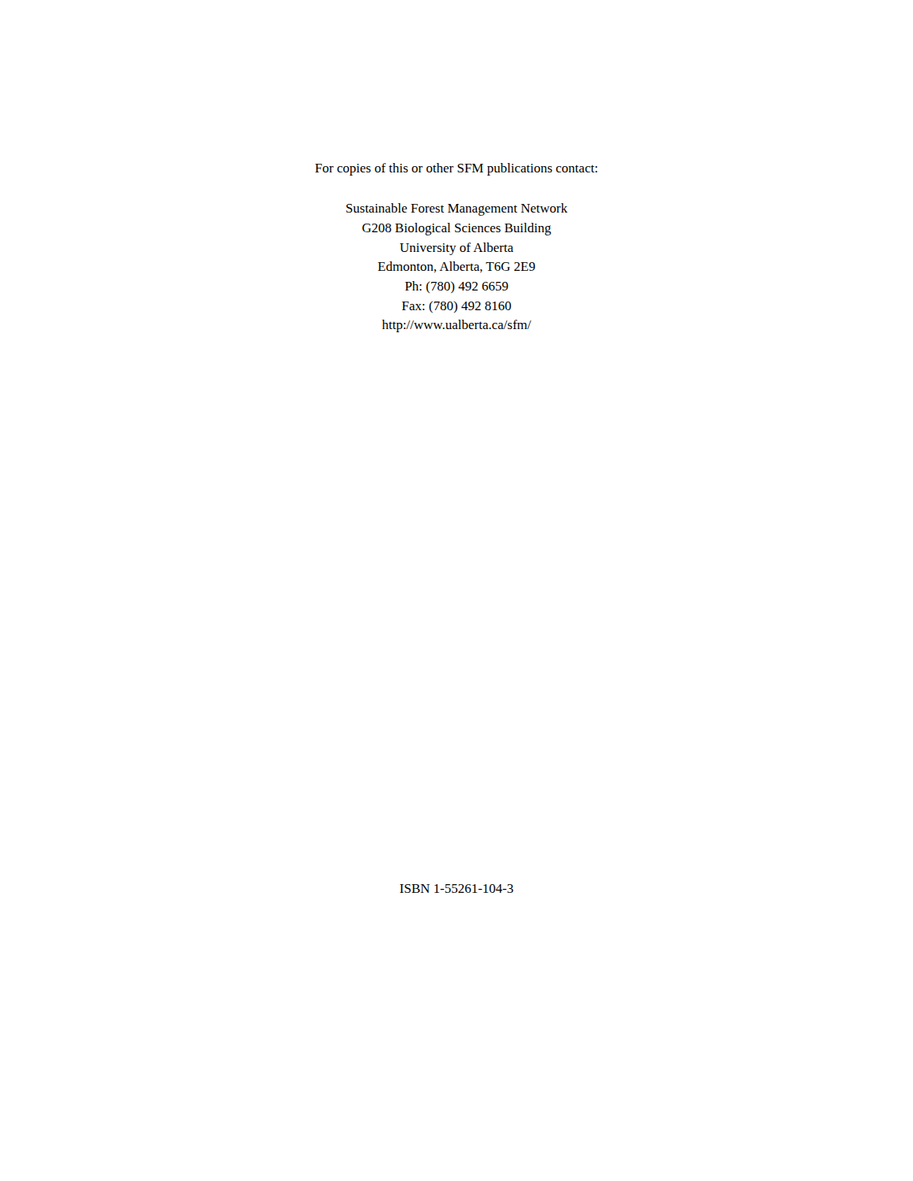For copies of this or other SFM publications contact:
Sustainable Forest Management Network
G208 Biological Sciences Building
University of Alberta
Edmonton, Alberta, T6G 2E9
Ph: (780) 492 6659
Fax: (780) 492 8160
http://www.ualberta.ca/sfm/
ISBN 1-55261-104-3